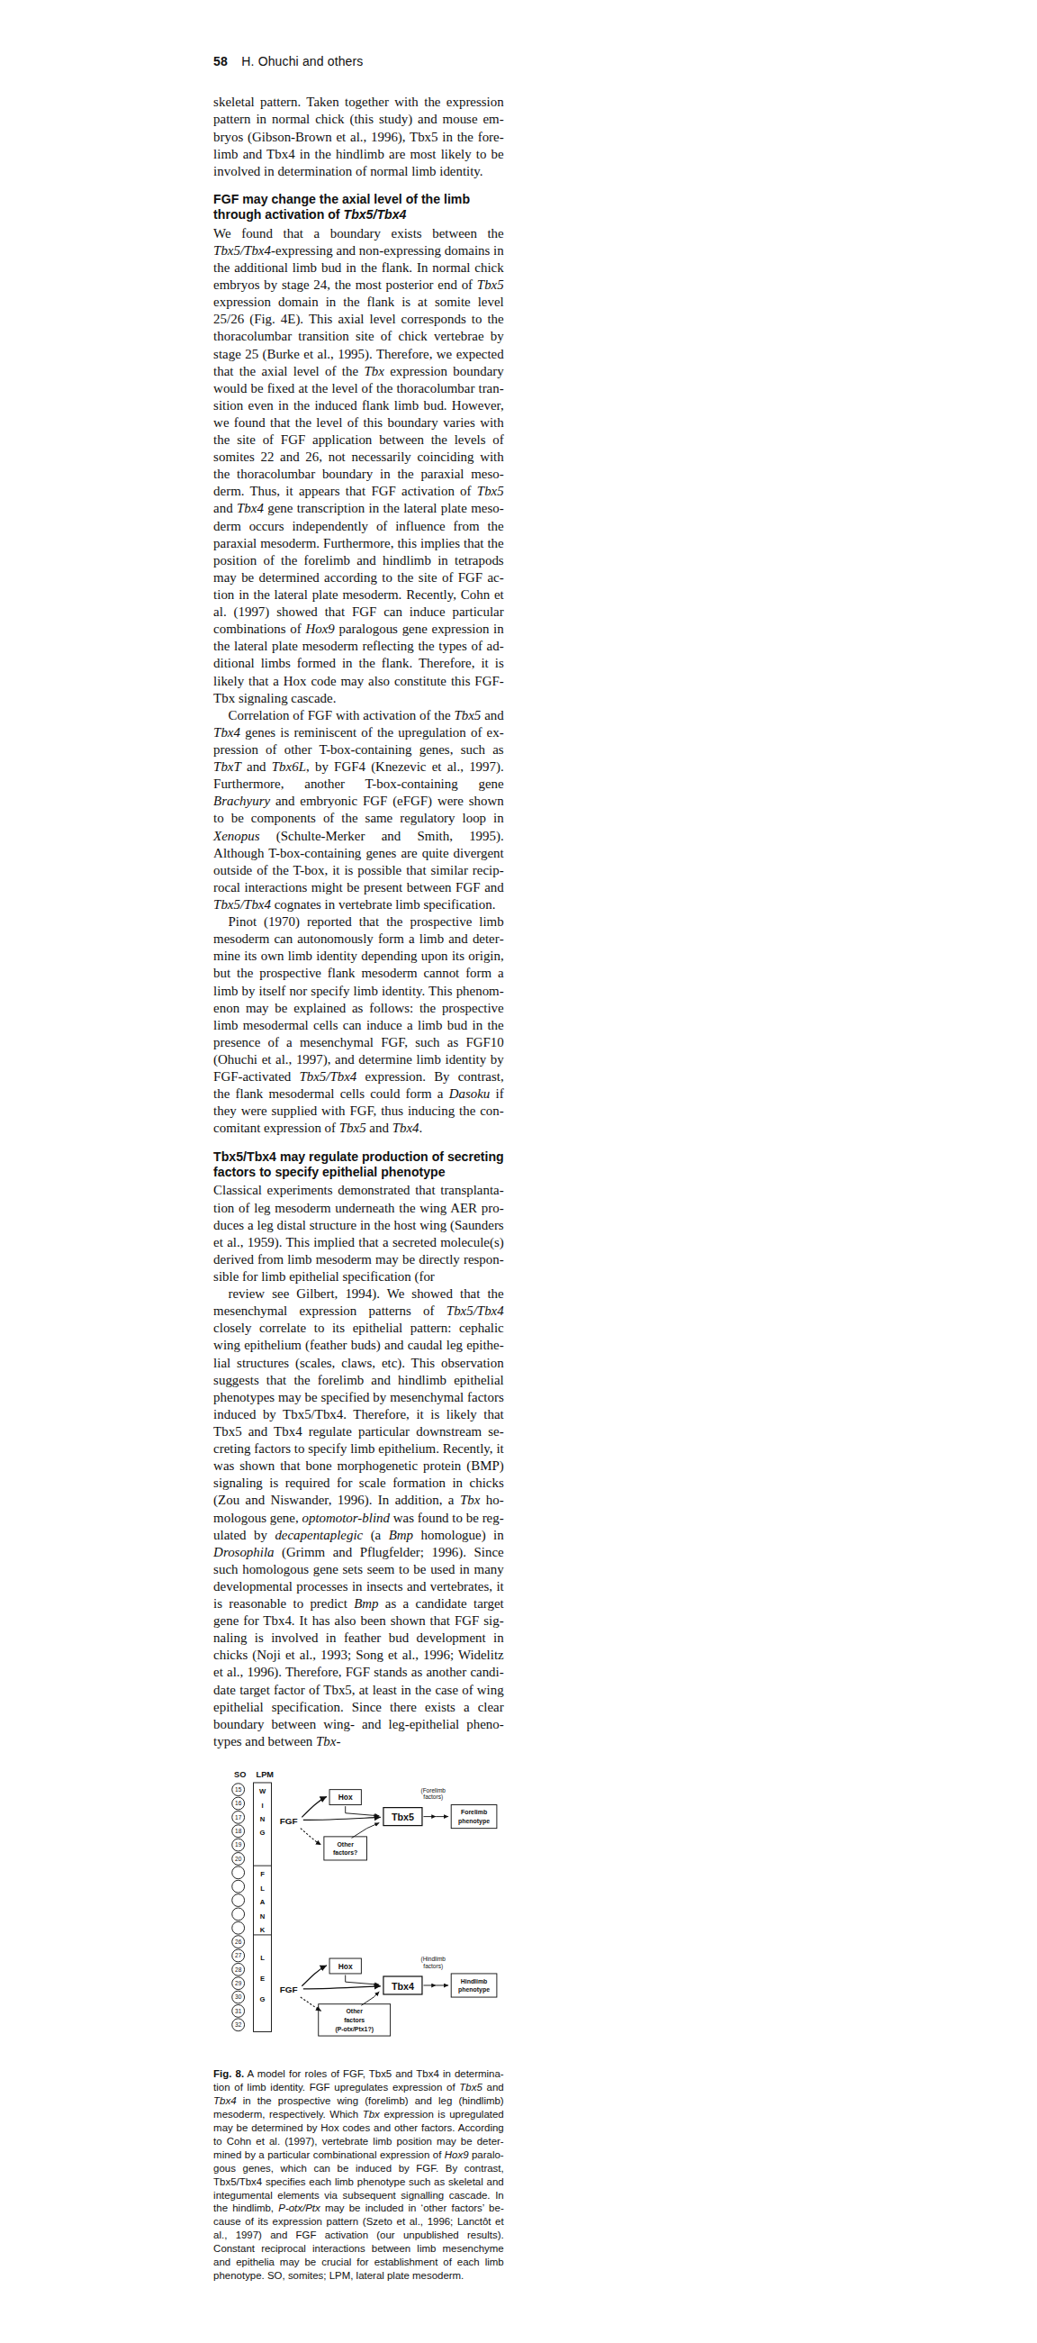58 H. Ohuchi and others
skeletal pattern. Taken together with the expression pattern in normal chick (this study) and mouse embryos (Gibson-Brown et al., 1996), Tbx5 in the forelimb and Tbx4 in the hindlimb are most likely to be involved in determination of normal limb identity.
FGF may change the axial level of the limb through activation of Tbx5/Tbx4
We found that a boundary exists between the Tbx5/Tbx4-expressing and non-expressing domains in the additional limb bud in the flank. In normal chick embryos by stage 24, the most posterior end of Tbx5 expression domain in the flank is at somite level 25/26 (Fig. 4E). This axial level corresponds to the thoracolumbar transition site of chick vertebrae by stage 25 (Burke et al., 1995). Therefore, we expected that the axial level of the Tbx expression boundary would be fixed at the level of the thoracolumbar transition even in the induced flank limb bud. However, we found that the level of this boundary varies with the site of FGF application between the levels of somites 22 and 26, not necessarily coinciding with the thoracolumbar boundary in the paraxial mesoderm. Thus, it appears that FGF activation of Tbx5 and Tbx4 gene transcription in the lateral plate mesoderm occurs independently of influence from the paraxial mesoderm. Furthermore, this implies that the position of the forelimb and hindlimb in tetrapods may be determined according to the site of FGF action in the lateral plate mesoderm. Recently, Cohn et al. (1997) showed that FGF can induce particular combinations of Hox9 paralogous gene expression in the lateral plate mesoderm reflecting the types of additional limbs formed in the flank. Therefore, it is likely that a Hox code may also constitute this FGF-Tbx signaling cascade.
Correlation of FGF with activation of the Tbx5 and Tbx4 genes is reminiscent of the upregulation of expression of other T-box-containing genes, such as TbxT and Tbx6L, by FGF4 (Knezevic et al., 1997). Furthermore, another T-box-containing gene Brachyury and embryonic FGF (eFGF) were shown to be components of the same regulatory loop in Xenopus (Schulte-Merker and Smith, 1995). Although T-box-containing genes are quite divergent outside of the T-box, it is possible that similar reciprocal interactions might be present between FGF and Tbx5/Tbx4 cognates in vertebrate limb specification.
Pinot (1970) reported that the prospective limb mesoderm can autonomously form a limb and determine its own limb identity depending upon its origin, but the prospective flank mesoderm cannot form a limb by itself nor specify limb identity. This phenomenon may be explained as follows: the prospective limb mesodermal cells can induce a limb bud in the presence of a mesenchymal FGF, such as FGF10 (Ohuchi et al., 1997), and determine limb identity by FGF-activated Tbx5/Tbx4 expression. By contrast, the flank mesodermal cells could form a Dasoku if they were supplied with FGF, thus inducing the concomitant expression of Tbx5 and Tbx4.
Tbx5/Tbx4 may regulate production of secreting factors to specify epithelial phenotype
Classical experiments demonstrated that transplantation of leg mesoderm underneath the wing AER produces a leg distal structure in the host wing (Saunders et al., 1959). This implied that a secreted molecule(s) derived from limb mesoderm may be directly responsible for limb epithelial specification (for
review see Gilbert, 1994). We showed that the mesenchymal expression patterns of Tbx5/Tbx4 closely correlate to its epithelial pattern: cephalic wing epithelium (feather buds) and caudal leg epithelial structures (scales, claws, etc). This observation suggests that the forelimb and hindlimb epithelial phenotypes may be specified by mesenchymal factors induced by Tbx5/Tbx4. Therefore, it is likely that Tbx5 and Tbx4 regulate particular downstream secreting factors to specify limb epithelium. Recently, it was shown that bone morphogenetic protein (BMP) signaling is required for scale formation in chicks (Zou and Niswander, 1996). In addition, a Tbx homologous gene, optomotor-blind was found to be regulated by decapentaplegic (a Bmp homologue) in Drosophila (Grimm and Pflugfelder; 1996). Since such homologous gene sets seem to be used in many developmental processes in insects and vertebrates, it is reasonable to predict Bmp as a candidate target gene for Tbx4. It has also been shown that FGF signaling is involved in feather bud development in chicks (Noji et al., 1993; Song et al., 1996; Widelitz et al., 1996). Therefore, FGF stands as another candidate target factor of Tbx5, at least in the case of wing epithelial specification. Since there exists a clear boundary between wing- and leg-epithelial phenotypes and between Tbx-
SO LPM 15 16 17 18 19 20 26 27 28 29 30 31 32 W I N G F L A N K L E G FGF Hox Other factors? Tbx5 Forelimb phenotype (Forelimb factors) FGF Hox Other factors (P-otx/Ptx1?) Tbx4 Hindlimb phenotype (Hindlimb factors)
Fig. 8. A model for roles of FGF, Tbx5 and Tbx4 in determination of limb identity. FGF upregulates expression of Tbx5 and Tbx4 in the prospective wing (forelimb) and leg (hindlimb) mesoderm, respectively. Which Tbx expression is upregulated may be determined by Hox codes and other factors. According to Cohn et al. (1997), vertebrate limb position may be determined by a particular combinational expression of Hox9 paralogous genes, which can be induced by FGF. By contrast, Tbx5/Tbx4 specifies each limb phenotype such as skeletal and integumental elements via subsequent signalling cascade. In the hindlimb, P-otx/Ptx may be included in ‘other factors’ because of its expression pattern (Szeto et al., 1996; Lanctôt et al., 1997) and FGF activation (our unpublished results). Constant reciprocal interactions between limb mesenchyme and epithelia may be crucial for establishment of each limb phenotype. SO, somites; LPM, lateral plate mesoderm.